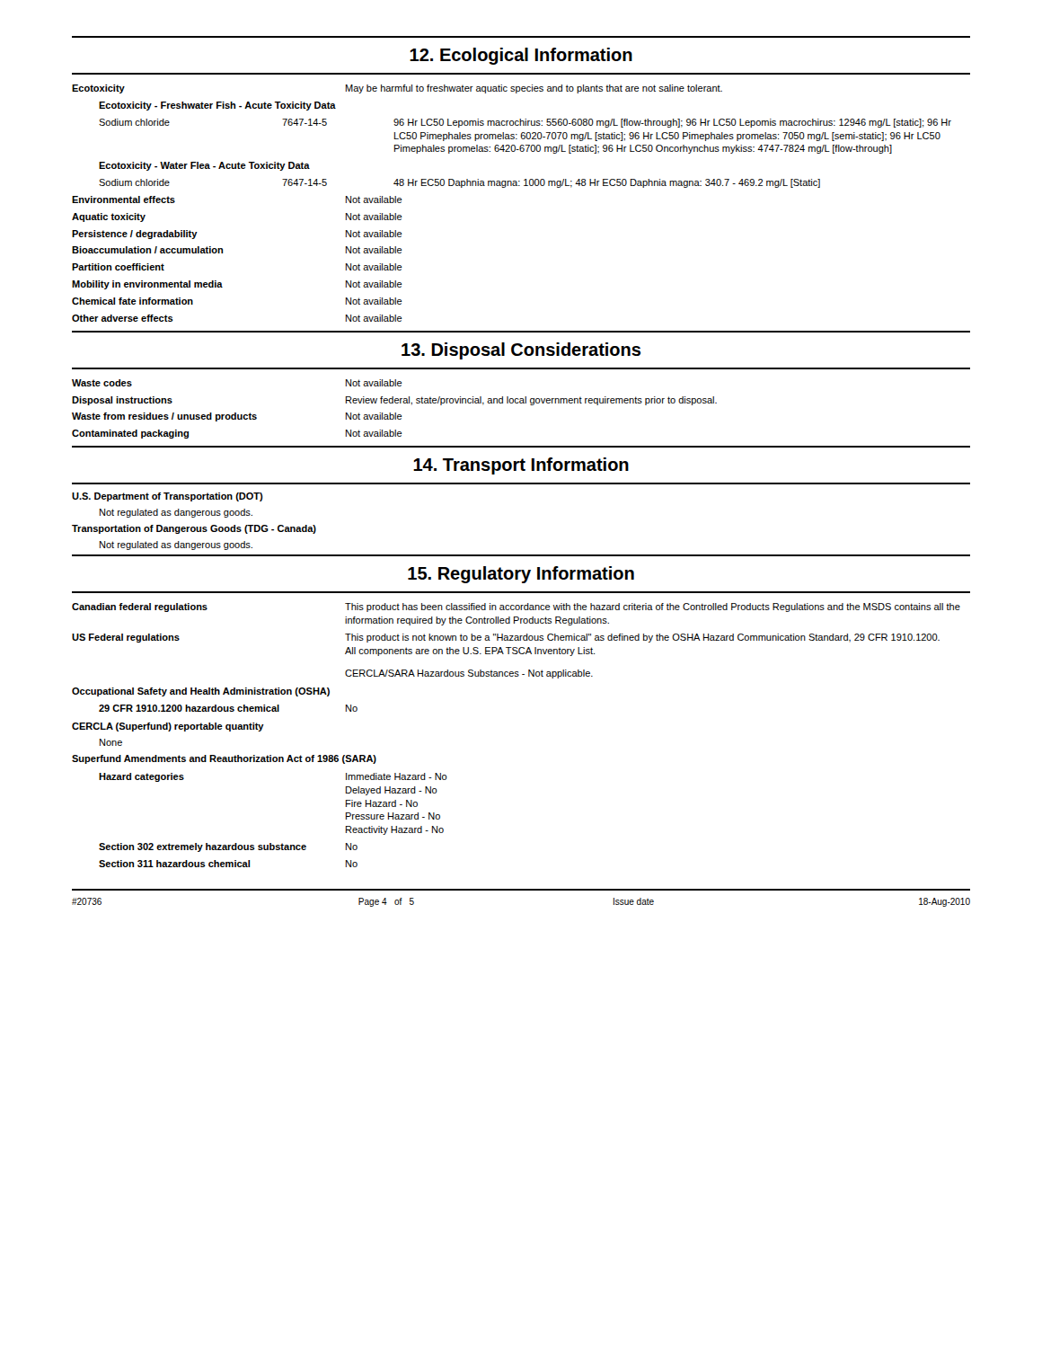12. Ecological Information
| Ecotoxicity | May be harmful to freshwater aquatic species and to plants that are not saline tolerant. |
| Ecotoxicity - Freshwater Fish - Acute Toxicity Data |
| Sodium chloride | 7647-14-5 | 96 Hr LC50 Lepomis macrochirus: 5560-6080 mg/L [flow-through]; 96 Hr LC50 Lepomis macrochirus: 12946 mg/L [static]; 96 Hr LC50 Pimephales promelas: 6020-7070 mg/L [static]; 96 Hr LC50 Pimephales promelas: 7050 mg/L [semi-static]; 96 Hr LC50 Pimephales promelas: 6420-6700 mg/L [static]; 96 Hr LC50 Oncorhynchus mykiss: 4747-7824 mg/L [flow-through] |
| Ecotoxicity - Water Flea - Acute Toxicity Data |
| Sodium chloride | 7647-14-5 | 48 Hr EC50 Daphnia magna: 1000 mg/L; 48 Hr EC50 Daphnia magna: 340.7 - 469.2 mg/L [Static] |
| Environmental effects | Not available |
| Aquatic toxicity | Not available |
| Persistence / degradability | Not available |
| Bioaccumulation / accumulation | Not available |
| Partition coefficient | Not available |
| Mobility in environmental media | Not available |
| Chemical fate information | Not available |
| Other adverse effects | Not available |
13. Disposal Considerations
| Waste codes | Not available |
| Disposal instructions | Review federal, state/provincial, and local government requirements prior to disposal. |
| Waste from residues / unused products | Not available |
| Contaminated packaging | Not available |
14. Transport Information
U.S. Department of Transportation (DOT)
Not regulated as dangerous goods.
Transportation of Dangerous Goods (TDG - Canada)
Not regulated as dangerous goods.
15. Regulatory Information
| Canadian federal regulations | This product has been classified in accordance with the hazard criteria of the Controlled Products Regulations and the MSDS contains all the information required by the Controlled Products Regulations. |
| US Federal regulations | This product is not known to be a "Hazardous Chemical" as defined by the OSHA Hazard Communication Standard, 29 CFR 1910.1200. All components are on the U.S. EPA TSCA Inventory List. CERCLA/SARA Hazardous Substances - Not applicable. |
Occupational Safety and Health Administration (OSHA)
| 29 CFR 1910.1200 hazardous chemical | No |
CERCLA (Superfund) reportable quantity
None
Superfund Amendments and Reauthorization Act of 1986 (SARA)
| Hazard categories | Immediate Hazard - No Delayed Hazard - No Fire Hazard - No Pressure Hazard - No Reactivity Hazard - No |
| Section 302 extremely hazardous substance | No |
| Section 311 hazardous chemical | No |
| #20736 | Page 4 of 5 | Issue date | 18-Aug-2010 |